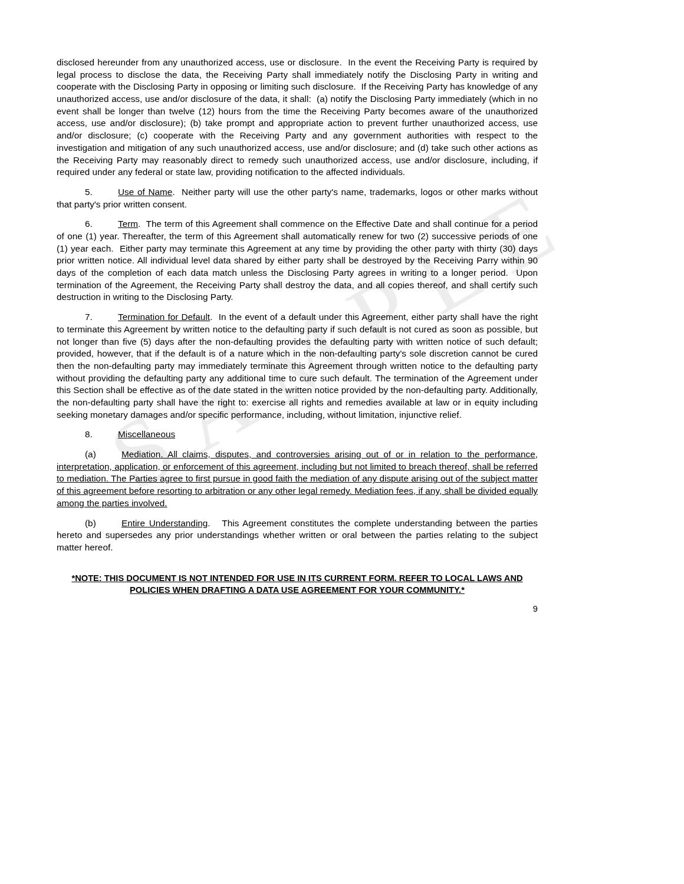SAMPLE
disclosed hereunder from any unauthorized access, use or disclosure. In the event the Receiving Party is required by legal process to disclose the data, the Receiving Party shall immediately notify the Disclosing Party in writing and cooperate with the Disclosing Party in opposing or limiting such disclosure. If the Receiving Party has knowledge of any unauthorized access, use and/or disclosure of the data, it shall: (a) notify the Disclosing Party immediately (which in no event shall be longer than twelve (12) hours from the time the Receiving Party becomes aware of the unauthorized access, use and/or disclosure); (b) take prompt and appropriate action to prevent further unauthorized access, use and/or disclosure; (c) cooperate with the Receiving Party and any government authorities with respect to the investigation and mitigation of any such unauthorized access, use and/or disclosure; and (d) take such other actions as the Receiving Party may reasonably direct to remedy such unauthorized access, use and/or disclosure, including, if required under any federal or state law, providing notification to the affected individuals.
5. Use of Name. Neither party will use the other party's name, trademarks, logos or other marks without that party's prior written consent.
6. Term. The term of this Agreement shall commence on the Effective Date and shall continue for a period of one (1) year. Thereafter, the term of this Agreement shall automatically renew for two (2) successive periods of one (1) year each. Either party may terminate this Agreement at any time by providing the other party with thirty (30) days prior written notice. All individual level data shared by either party shall be destroyed by the Receiving Parry within 90 days of the completion of each data match unless the Disclosing Party agrees in writing to a longer period. Upon termination of the Agreement, the Receiving Party shall destroy the data, and all copies thereof, and shall certify such destruction in writing to the Disclosing Party.
7. Termination for Default. In the event of a default under this Agreement, either party shall have the right to terminate this Agreement by written notice to the defaulting party if such default is not cured as soon as possible, but not longer than five (5) days after the non-defaulting provides the defaulting party with written notice of such default; provided, however, that if the default is of a nature which in the non-defaulting party's sole discretion cannot be cured then the non-defaulting party may immediately terminate this Agreement through written notice to the defaulting party without providing the defaulting party any additional time to cure such default. The termination of the Agreement under this Section shall be effective as of the date stated in the written notice provided by the non-defaulting party. Additionally, the non-defaulting party shall have the right to: exercise all rights and remedies available at law or in equity including seeking monetary damages and/or specific performance, including, without limitation, injunctive relief.
8. Miscellaneous
(a) Mediation. All claims, disputes, and controversies arising out of or in relation to the performance, interpretation, application, or enforcement of this agreement, including but not limited to breach thereof, shall be referred to mediation. The Parties agree to first pursue in good faith the mediation of any dispute arising out of the subject matter of this agreement before resorting to arbitration or any other legal remedy. Mediation fees, if any, shall be divided equally among the parties involved.
(b) Entire Understanding. This Agreement constitutes the complete understanding between the parties hereto and supersedes any prior understandings whether written or oral between the parties relating to the subject matter hereof.
*NOTE: THIS DOCUMENT IS NOT INTENDED FOR USE IN ITS CURRENT FORM. REFER TO LOCAL LAWS AND POLICIES WHEN DRAFTING A DATA USE AGREEMENT FOR YOUR COMMUNITY.*
9